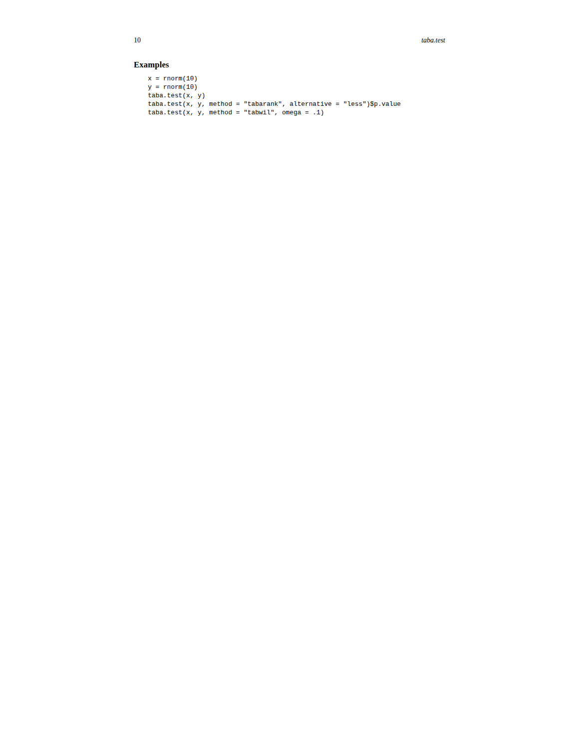10 taba.test
Examples
x = rnorm(10)
y = rnorm(10)
taba.test(x, y)
taba.test(x, y, method = "tabarank", alternative = "less")$p.value
taba.test(x, y, method = "tabwil", omega = .1)